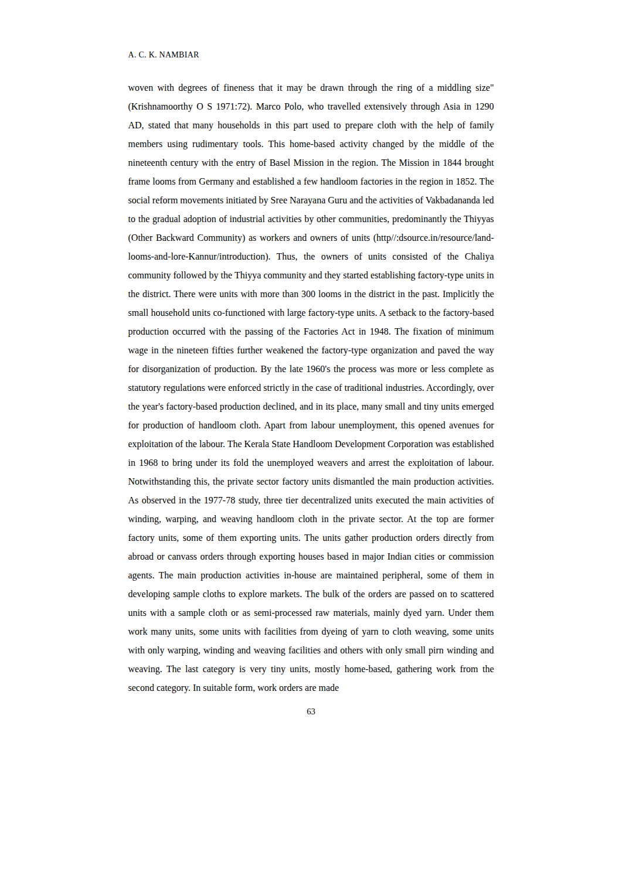A. C. K. NAMBIAR
woven with degrees of fineness that it may be drawn through the ring of a middling size" (Krishnamoorthy O S 1971:72). Marco Polo, who travelled extensively through Asia in 1290 AD, stated that many households in this part used to prepare cloth with the help of family members using rudimentary tools. This home-based activity changed by the middle of the nineteenth century with the entry of Basel Mission in the region. The Mission in 1844 brought frame looms from Germany and established a few handloom factories in the region in 1852. The social reform movements initiated by Sree Narayana Guru and the activities of Vakbadananda led to the gradual adoption of industrial activities by other communities, predominantly the Thiyyas (Other Backward Community) as workers and owners of units (http//:dsource.in/resource/land-looms-and-lore-Kannur/introduction). Thus, the owners of units consisted of the Chaliya community followed by the Thiyya community and they started establishing factory-type units in the district. There were units with more than 300 looms in the district in the past. Implicitly the small household units co-functioned with large factory-type units. A setback to the factory-based production occurred with the passing of the Factories Act in 1948. The fixation of minimum wage in the nineteen fifties further weakened the factory-type organization and paved the way for disorganization of production. By the late 1960's the process was more or less complete as statutory regulations were enforced strictly in the case of traditional industries. Accordingly, over the year's factory-based production declined, and in its place, many small and tiny units emerged for production of handloom cloth. Apart from labour unemployment, this opened avenues for exploitation of the labour. The Kerala State Handloom Development Corporation was established in 1968 to bring under its fold the unemployed weavers and arrest the exploitation of labour. Notwithstanding this, the private sector factory units dismantled the main production activities. As observed in the 1977-78 study, three tier decentralized units executed the main activities of winding, warping, and weaving handloom cloth in the private sector. At the top are former factory units, some of them exporting units. The units gather production orders directly from abroad or canvass orders through exporting houses based in major Indian cities or commission agents. The main production activities in-house are maintained peripheral, some of them in developing sample cloths to explore markets. The bulk of the orders are passed on to scattered units with a sample cloth or as semi-processed raw materials, mainly dyed yarn. Under them work many units, some units with facilities from dyeing of yarn to cloth weaving, some units with only warping, winding and weaving facilities and others with only small pirn winding and weaving. The last category is very tiny units, mostly home-based, gathering work from the second category. In suitable form, work orders are made
63